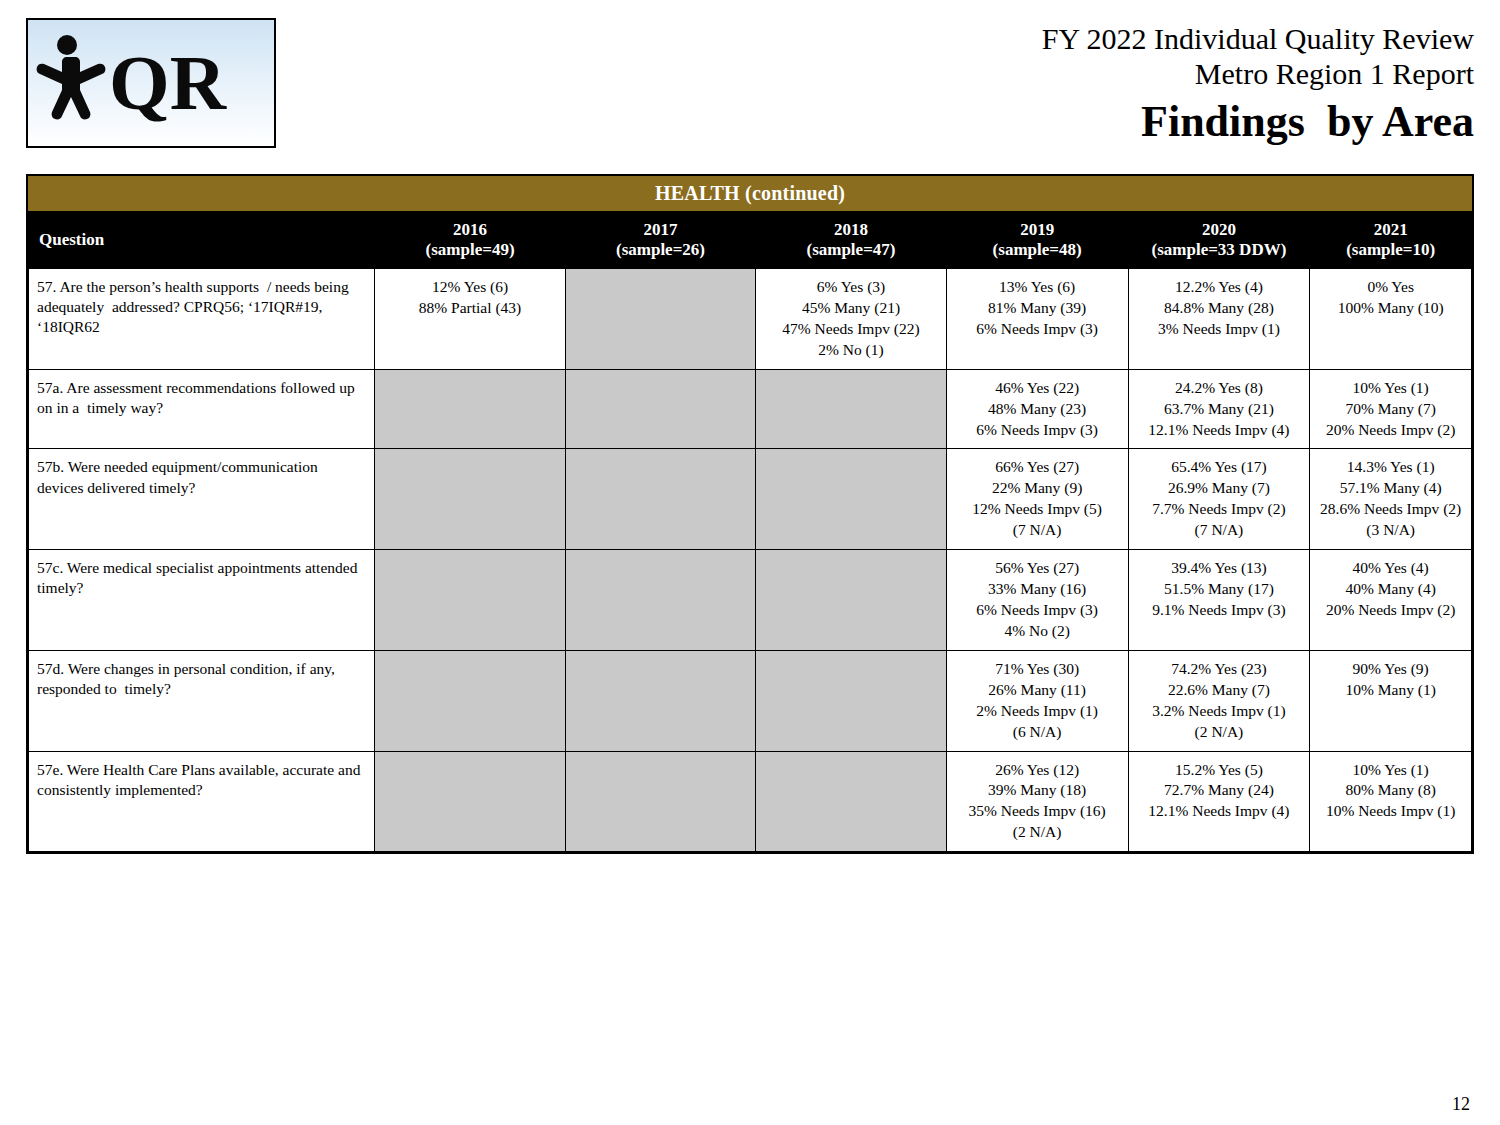QR
FY 2022 Individual Quality Review
Metro Region 1 Report
Findings by Area
HEALTH (continued)
| Question | 2016 (sample=49) | 2017 (sample=26) | 2018 (sample=47) | 2019 (sample=48) | 2020 (sample=33 DDW) | 2021 (sample=10) |
| --- | --- | --- | --- | --- | --- | --- |
| 57. Are the person’s health supports / needs being adequately addressed? CPRQ56; ‘17IQR#19, ‘18IQR62 | 12% Yes (6) 88% Partial (43) | | 6% Yes (3) 45% Many (21) 47% Needs Impv (22) 2% No (1) | 13% Yes (6) 81% Many (39) 6% Needs Impv (3) | 12.2% Yes (4) 84.8% Many (28) 3% Needs Impv (1) | 0% Yes 100% Many (10) |
| 57a. Are assessment recommendations followed up on in a timely way? | | | | 46% Yes (22) 48% Many (23) 6% Needs Impv (3) | 24.2% Yes (8) 63.7% Many (21) 12.1% Needs Impv (4) | 10% Yes (1) 70% Many (7) 20% Needs Impv (2) |
| 57b. Were needed equipment/communication devices delivered timely? | | | | 66% Yes (27) 22% Many (9) 12% Needs Impv (5) (7 N/A) | 65.4% Yes (17) 26.9% Many (7) 7.7% Needs Impv (2) (7 N/A) | 14.3% Yes (1) 57.1% Many (4) 28.6% Needs Impv (2) (3 N/A) |
| 57c. Were medical specialist appointments attended timely? | | | | 56% Yes (27) 33% Many (16) 6% Needs Impv (3) 4% No (2) | 39.4% Yes (13) 51.5% Many (17) 9.1% Needs Impv (3) | 40% Yes (4) 40% Many (4) 20% Needs Impv (2) |
| 57d. Were changes in personal condition, if any, responded to timely? | | | | 71% Yes (30) 26% Many (11) 2% Needs Impv (1) (6 N/A) | 74.2% Yes (23) 22.6% Many (7) 3.2% Needs Impv (1) (2 N/A) | 90% Yes (9) 10% Many (1) |
| 57e. Were Health Care Plans available, accurate and consistently implemented? | | | | 26% Yes (12) 39% Many (18) 35% Needs Impv (16) (2 N/A) | 15.2% Yes (5) 72.7% Many (24) 12.1% Needs Impv (4) | 10% Yes (1) 80% Many (8) 10% Needs Impv (1) |
12